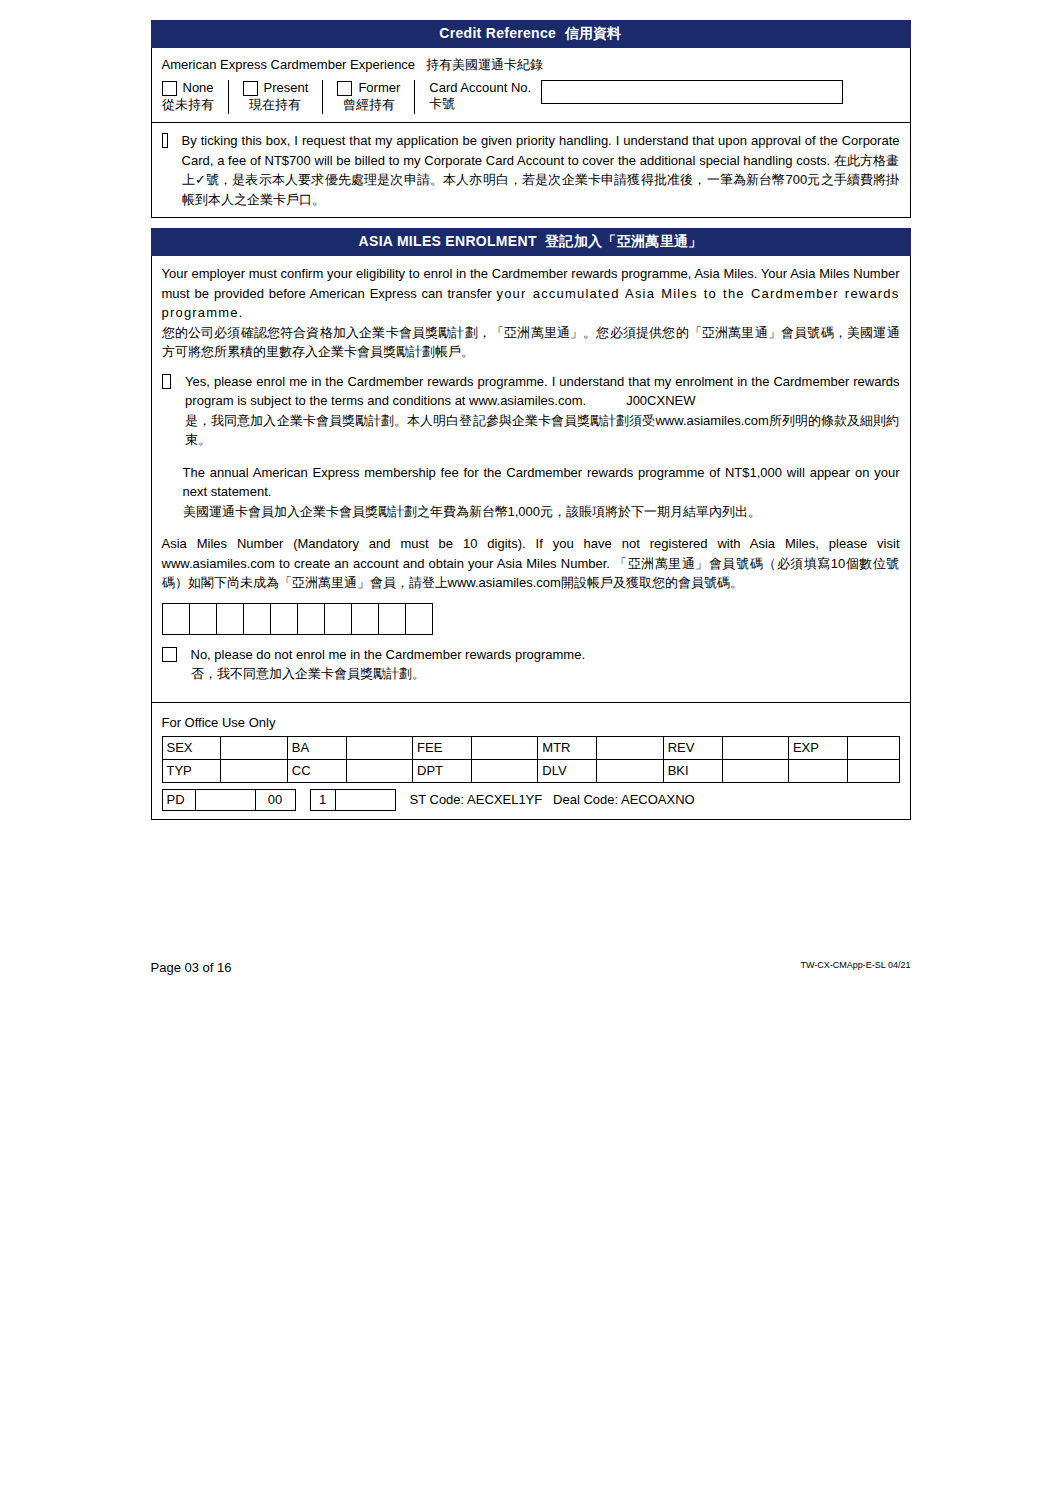Credit Reference 信用資料
American Express Cardmember Experience 持有美國運通卡紀錄
None 從未持有 Present 現在持有 Former 曾經持有 Card Account No.
卡號
By ticking this box, I request that my application be given priority handling. I understand that upon approval of the Corporate Card, a fee of NT$700 will be billed to my Corporate Card Account to cover the additional special handling costs. 在此方格畫上✓號，是表示本人要求優先處理是次申請。本人亦明白，若是次企業卡申請獲得批准後，一筆為新台幣700元之手續費將掛帳到本人之企業卡戶口。
ASIA MILES ENROLMENT 登記加入「亞洲萬里通」
Your employer must confirm your eligibility to enrol in the Cardmember rewards programme, Asia Miles. Your Asia Miles Number must be provided before American Express can transfer your accumulated Asia Miles to the Cardmember rewards programme.
您的公司必須確認您符合資格加入企業卡會員獎勵計劃，「亞洲萬里通」。您必須提供您的「亞洲萬里通」會員號碼，美國運通方可將您所累積的里數存入企業卡會員獎勵計劃帳戶。
Yes, please enrol me in the Cardmember rewards programme. I understand that my enrolment in the Cardmember rewards program is subject to the terms and conditions at www.asiamiles.com.J00CXNEW
是，我同意加入企業卡會員獎勵計劃。本人明白登記參與企業卡會員獎勵計劃須受www.asiamiles.com所列明的條款及細則約束。
The annual American Express membership fee for the Cardmember rewards programme of NT$1,000 will appear on your next statement.
美國運通卡會員加入企業卡會員獎勵計劃之年費為新台幣1,000元，該賬項將於下一期月結單內列出。
Asia Miles Number (Mandatory and must be 10 digits). If you have not registered with Asia Miles, please visit www.asiamiles.com to create an account and obtain your Asia Miles Number. 「亞洲萬里通」會員號碼（必須填寫10個數位號碼）如閣下尚未成為「亞洲萬里通」會員，請登上www.asiamiles.com開設帳戶及獲取您的會員號碼。
No, please do not enrol me in the Cardmember rewards programme.
否，我不同意加入企業卡會員獎勵計劃。
For Office Use Only
| SEX | | BA | | FEE | | MTR | | REV | | EXP | |
| TYP | | CC | | DPT | | DLV | | BKI | | | |
PD
00
1
ST Code: AECXEL1YF Deal Code: AECOAXNO
Page 03 of 16 TW-CX-CMApp-E-SL 04/21